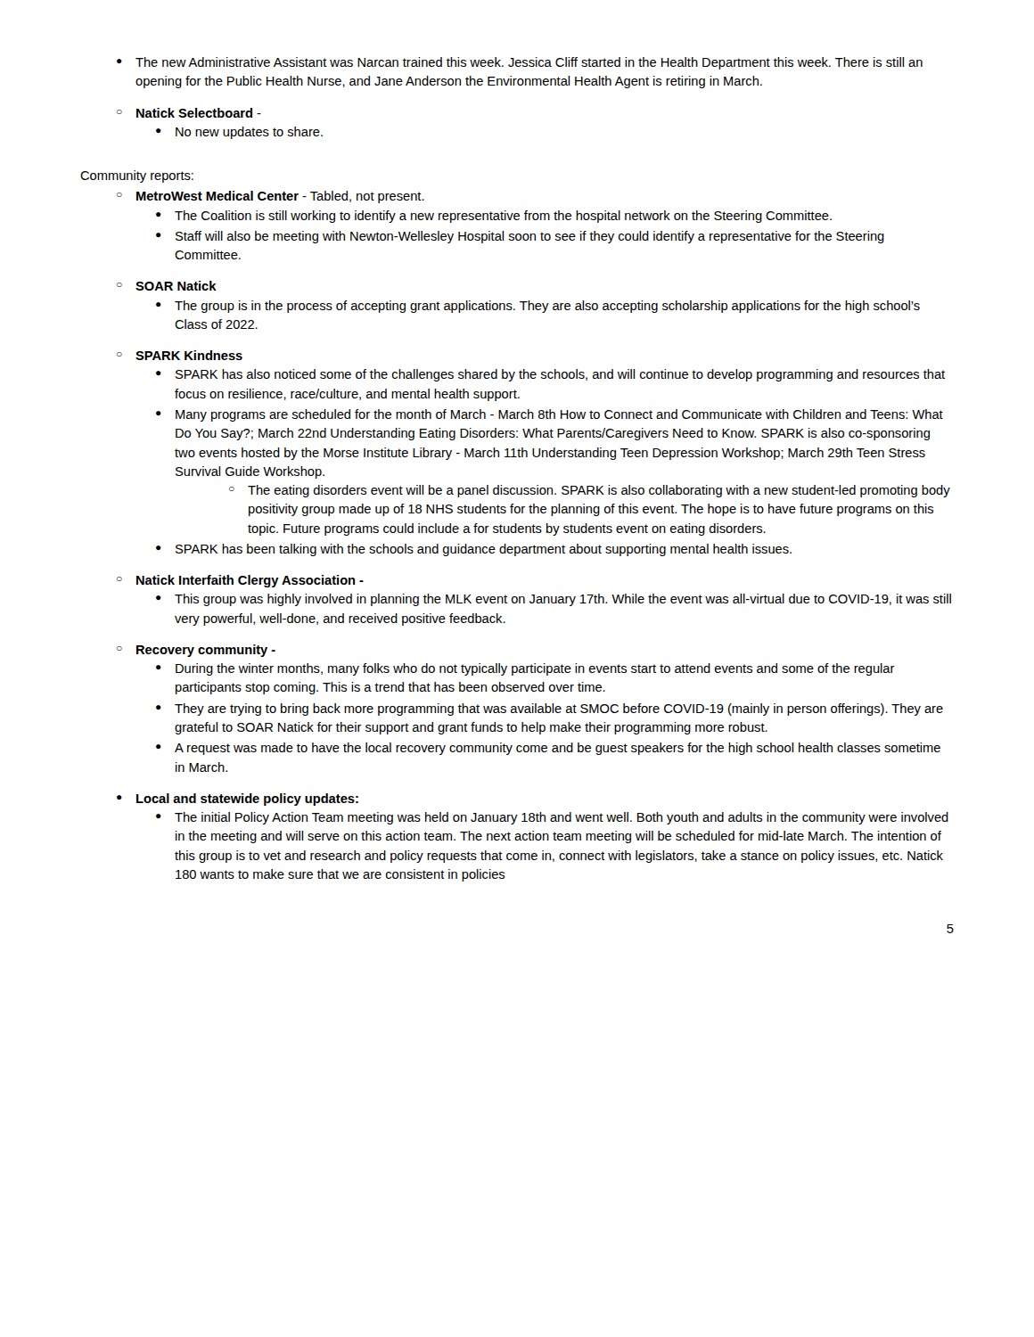The new Administrative Assistant was Narcan trained this week. Jessica Cliff started in the Health Department this week. There is still an opening for the Public Health Nurse, and Jane Anderson the Environmental Health Agent is retiring in March.
Natick Selectboard -
No new updates to share.
Community reports:
MetroWest Medical Center - Tabled, not present.
The Coalition is still working to identify a new representative from the hospital network on the Steering Committee.
Staff will also be meeting with Newton-Wellesley Hospital soon to see if they could identify a representative for the Steering Committee.
SOAR Natick
The group is in the process of accepting grant applications. They are also accepting scholarship applications for the high school’s Class of 2022.
SPARK Kindness
SPARK has also noticed some of the challenges shared by the schools, and will continue to develop programming and resources that focus on resilience, race/culture, and mental health support.
Many programs are scheduled for the month of March - March 8th How to Connect and Communicate with Children and Teens: What Do You Say?; March 22nd Understanding Eating Disorders: What Parents/Caregivers Need to Know. SPARK is also co-sponsoring two events hosted by the Morse Institute Library - March 11th Understanding Teen Depression Workshop; March 29th Teen Stress Survival Guide Workshop.
The eating disorders event will be a panel discussion. SPARK is also collaborating with a new student-led promoting body positivity group made up of 18 NHS students for the planning of this event. The hope is to have future programs on this topic. Future programs could include a for students by students event on eating disorders.
SPARK has been talking with the schools and guidance department about supporting mental health issues.
Natick Interfaith Clergy Association -
This group was highly involved in planning the MLK event on January 17th. While the event was all-virtual due to COVID-19, it was still very powerful, well-done, and received positive feedback.
Recovery community -
During the winter months, many folks who do not typically participate in events start to attend events and some of the regular participants stop coming. This is a trend that has been observed over time.
They are trying to bring back more programming that was available at SMOC before COVID-19 (mainly in person offerings). They are grateful to SOAR Natick for their support and grant funds to help make their programming more robust.
A request was made to have the local recovery community come and be guest speakers for the high school health classes sometime in March.
Local and statewide policy updates:
The initial Policy Action Team meeting was held on January 18th and went well. Both youth and adults in the community were involved in the meeting and will serve on this action team. The next action team meeting will be scheduled for mid-late March. The intention of this group is to vet and research and policy requests that come in, connect with legislators, take a stance on policy issues, etc. Natick 180 wants to make sure that we are consistent in policies
5